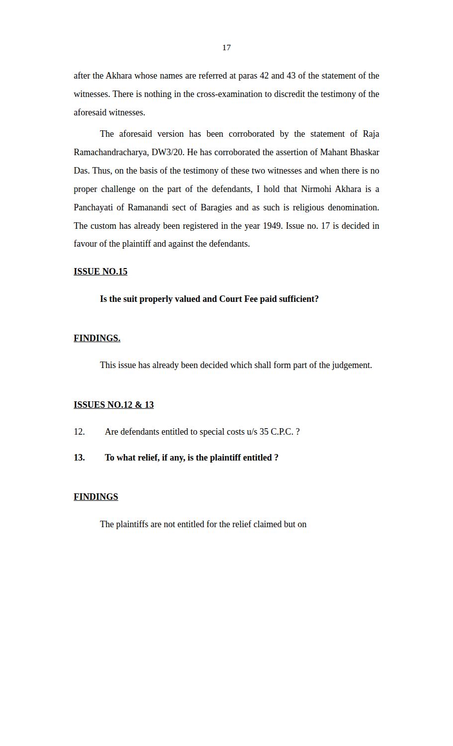17
after the Akhara whose names are referred at paras 42 and 43 of the statement of the witnesses. There is nothing in the cross-examination to discredit the testimony of the aforesaid witnesses.
The aforesaid version has been corroborated by the statement of Raja Ramachandracharya, DW3/20. He has corroborated the assertion of Mahant Bhaskar Das. Thus, on the basis of the testimony of these two witnesses and when there is no proper challenge on the part of the defendants, I hold that Nirmohi Akhara is a Panchayati of Ramanandi sect of Baragies and as such is religious denomination. The custom has already been registered in the year 1949. Issue no. 17 is decided in favour of the plaintiff and against the defendants.
ISSUE NO.15
Is the suit properly valued and Court Fee paid sufficient?
FINDINGS.
This issue has already been decided which shall form part of the judgement.
ISSUES NO.12 & 13
12. Are defendants entitled to special costs u/s 35 C.P.C. ?
13. To what relief, if any, is the plaintiff entitled ?
FINDINGS
The plaintiffs are not entitled for the relief claimed but on